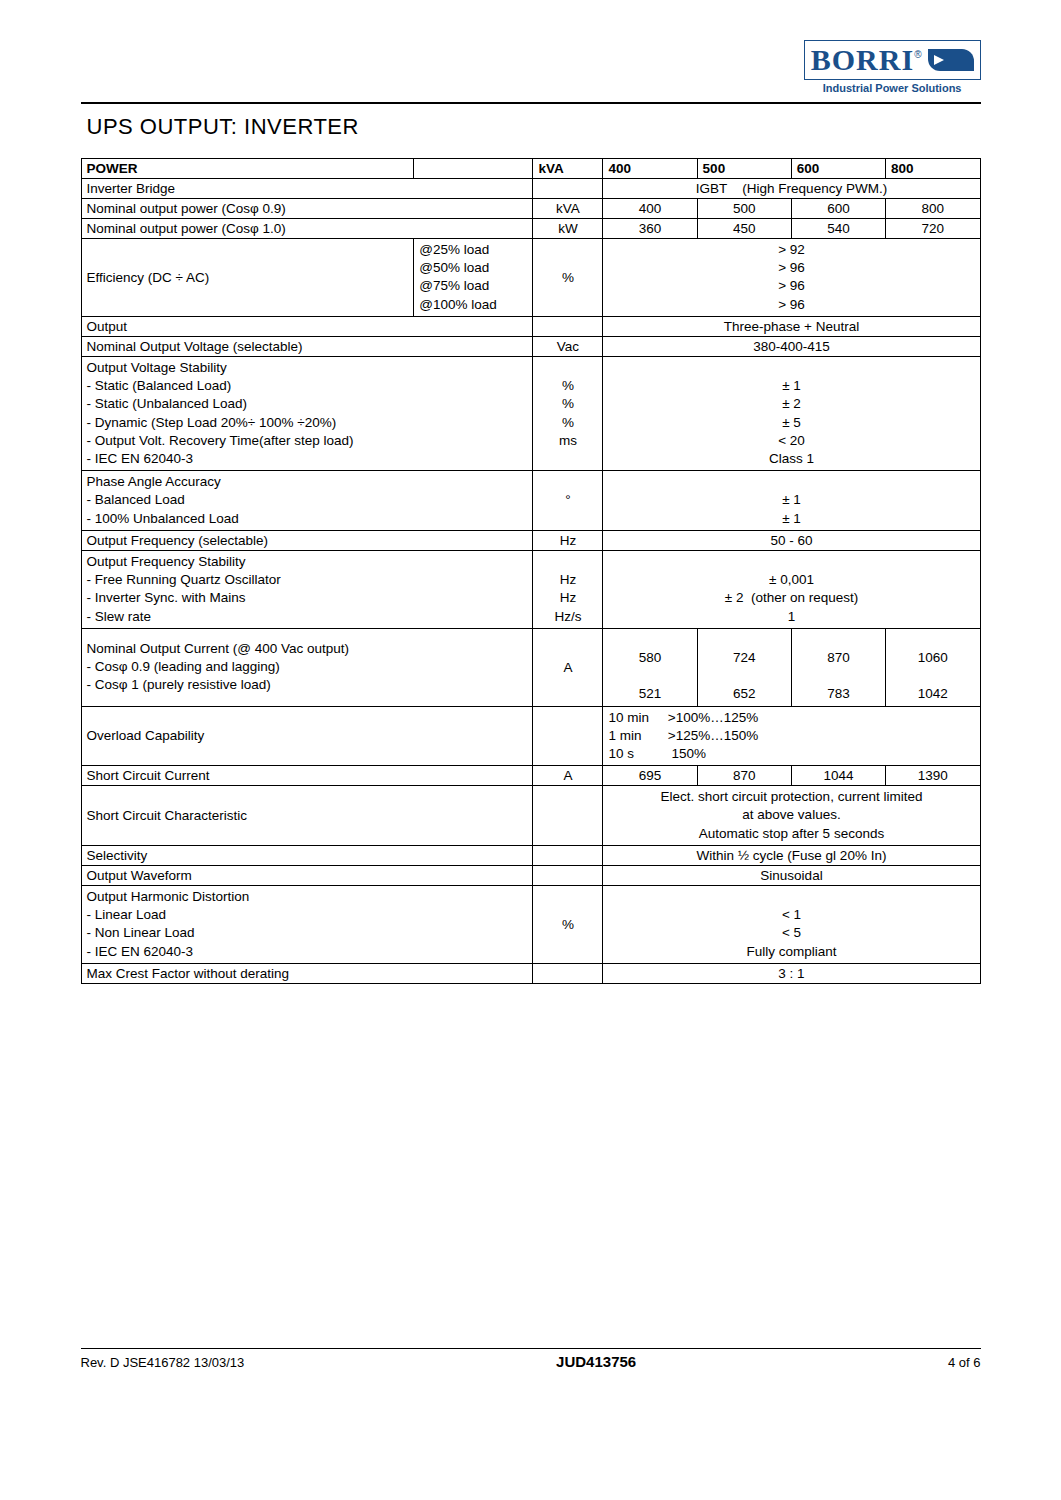BORRI®
Industrial Power Solutions
UPS OUTPUT: INVERTER
| POWER | | kVA | 400 | 500 | 600 | 800 |
| --- | --- | --- | --- | --- | --- | --- |
| Inverter Bridge | | IGBT (High Frequency PWM.) |
| Nominal output power (Cosφ 0.9) | kVA | 400 | 500 | 600 | 800 |
| Nominal output power (Cosφ 1.0) | kW | 360 | 450 | 540 | 720 |
| Efficiency (DC ÷ AC) | @25% load @50% load @75% load @100% load | % | > 92 > 96 > 96 > 96 |
| Output | | Three-phase + Neutral |
| Nominal Output Voltage (selectable) | Vac | 380-400-415 |
| Output Voltage Stability - Static (Balanced Load) - Static (Unbalanced Load) - Dynamic (Step Load 20%÷ 100% ÷20%) - Output Volt. Recovery Time(after step load) - IEC EN 62040-3 | % % % ms | ± 1 ± 2 ± 5 < 20 Class 1 |
| Phase Angle Accuracy - Balanced Load - 100% Unbalanced Load | ° | ± 1 ± 1 |
| Output Frequency (selectable) | Hz | 50 - 60 |
| Output Frequency Stability - Free Running Quartz Oscillator - Inverter Sync. with Mains - Slew rate | Hz Hz Hz/s | ± 0,001 ± 2 (other on request) 1 |
| Nominal Output Current (@ 400 Vac output) - Cosφ 0.9 (leading and lagging) - Cosφ 1 (purely resistive load) | A | 580 521 | 724 652 | 870 783 | 1060 1042 |
| Overload Capability | | 10 min >100%…125% 1 min >125%…150% 10 s 150% |
| Short Circuit Current | A | 695 | 870 | 1044 | 1390 |
| Short Circuit Characteristic | | Elect. short circuit protection, current limited at above values. Automatic stop after 5 seconds |
| Selectivity | | Within ½ cycle (Fuse gl 20% In) |
| Output Waveform | | Sinusoidal |
| Output Harmonic Distortion - Linear Load - Non Linear Load - IEC EN 62040-3 | % | < 1 < 5 Fully compliant |
| Max Crest Factor without derating | | 3 : 1 |
Rev. D JSE416782 13/03/13
JUD413756
4 of 6